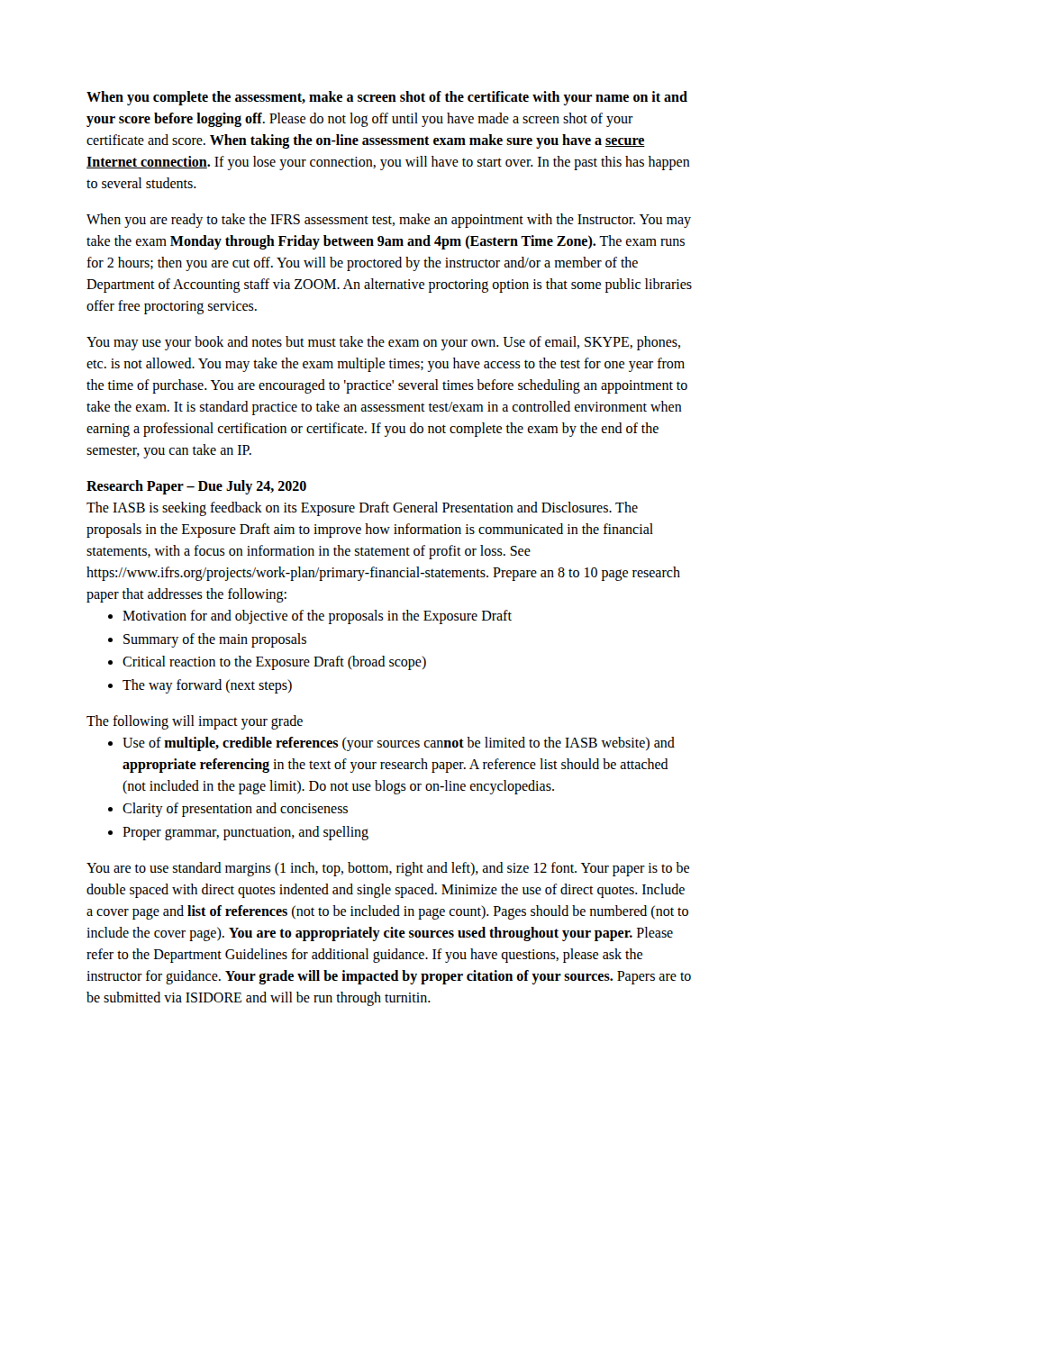When you complete the assessment, make a screen shot of the certificate with your name on it and your score before logging off. Please do not log off until you have made a screen shot of your certificate and score. When taking the on-line assessment exam make sure you have a secure Internet connection. If you lose your connection, you will have to start over. In the past this has happen to several students.
When you are ready to take the IFRS assessment test, make an appointment with the Instructor. You may take the exam Monday through Friday between 9am and 4pm (Eastern Time Zone). The exam runs for 2 hours; then you are cut off. You will be proctored by the instructor and/or a member of the Department of Accounting staff via ZOOM. An alternative proctoring option is that some public libraries offer free proctoring services.
You may use your book and notes but must take the exam on your own. Use of email, SKYPE, phones, etc. is not allowed. You may take the exam multiple times; you have access to the test for one year from the time of purchase. You are encouraged to 'practice' several times before scheduling an appointment to take the exam. It is standard practice to take an assessment test/exam in a controlled environment when earning a professional certification or certificate. If you do not complete the exam by the end of the semester, you can take an IP.
Research Paper – Due July 24, 2020
The IASB is seeking feedback on its Exposure Draft General Presentation and Disclosures. The proposals in the Exposure Draft aim to improve how information is communicated in the financial statements, with a focus on information in the statement of profit or loss. See https://www.ifrs.org/projects/work-plan/primary-financial-statements. Prepare an 8 to 10 page research paper that addresses the following:
Motivation for and objective of the proposals in the Exposure Draft
Summary of the main proposals
Critical reaction to the Exposure Draft (broad scope)
The way forward (next steps)
The following will impact your grade
Use of multiple, credible references (your sources cannot be limited to the IASB website) and appropriate referencing in the text of your research paper. A reference list should be attached (not included in the page limit). Do not use blogs or on-line encyclopedias.
Clarity of presentation and conciseness
Proper grammar, punctuation, and spelling
You are to use standard margins (1 inch, top, bottom, right and left), and size 12 font. Your paper is to be double spaced with direct quotes indented and single spaced. Minimize the use of direct quotes. Include a cover page and list of references (not to be included in page count). Pages should be numbered (not to include the cover page). You are to appropriately cite sources used throughout your paper. Please refer to the Department Guidelines for additional guidance. If you have questions, please ask the instructor for guidance. Your grade will be impacted by proper citation of your sources. Papers are to be submitted via ISIDORE and will be run through turnitin.